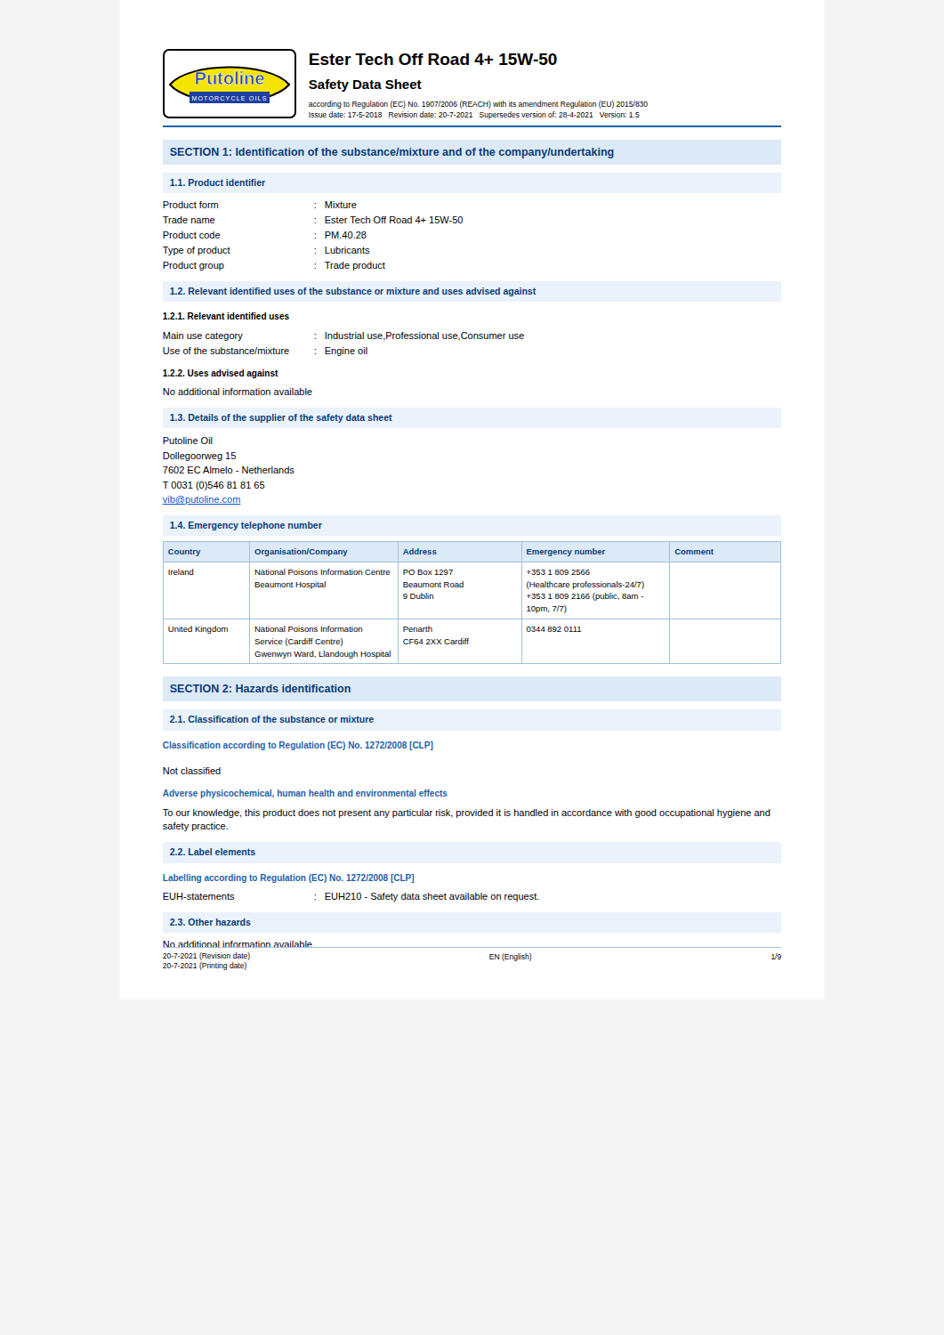Putoline MOTORCYCLE OILS
Ester Tech Off Road 4+ 15W-50
Safety Data Sheet
according to Regulation (EC) No. 1907/2006 (REACH) with its amendment Regulation (EU) 2015/830
Issue date: 17-5-2018 Revision date: 20-7-2021 Supersedes version of: 28-4-2021 Version: 1.5
SECTION 1: Identification of the substance/mixture and of the company/undertaking
1.1. Product identifier
Product form
:
Mixture
Trade name
:
Ester Tech Off Road 4+ 15W-50
Product code
:
PM.40.28
Type of product
:
Lubricants
Product group
:
Trade product
1.2. Relevant identified uses of the substance or mixture and uses advised against
1.2.1. Relevant identified uses
Main use category
:
Industrial use,Professional use,Consumer use
Use of the substance/mixture
:
Engine oil
1.2.2. Uses advised against
No additional information available
1.3. Details of the supplier of the safety data sheet
Putoline Oil
Dollegoorweg 15
7602 EC Almelo - Netherlands
T 0031 (0)546 81 81 65
vib@putoline.com
1.4. Emergency telephone number
| Country | Organisation/Company | Address | Emergency number | Comment |
| --- | --- | --- | --- | --- |
| Ireland | National Poisons Information Centre Beaumont Hospital | PO Box 1297 Beaumont Road 9 Dublin | +353 1 809 2566 (Healthcare professionals-24/7) +353 1 809 2166 (public, 8am - 10pm, 7/7) | |
| United Kingdom | National Poisons Information Service (Cardiff Centre) Gwenwyn Ward, Llandough Hospital | Penarth CF64 2XX Cardiff | 0344 892 0111 | |
SECTION 2: Hazards identification
2.1. Classification of the substance or mixture
Classification according to Regulation (EC) No. 1272/2008 [CLP]
Not classified
Adverse physicochemical, human health and environmental effects
To our knowledge, this product does not present any particular risk, provided it is handled in accordance with good occupational hygiene and safety practice.
2.2. Label elements
Labelling according to Regulation (EC) No. 1272/2008 [CLP]
EUH-statements
:
EUH210 - Safety data sheet available on request.
2.3. Other hazards
No additional information available
20-7-2021 (Revision date)
20-7-2021 (Printing date)
EN (English)
1/9